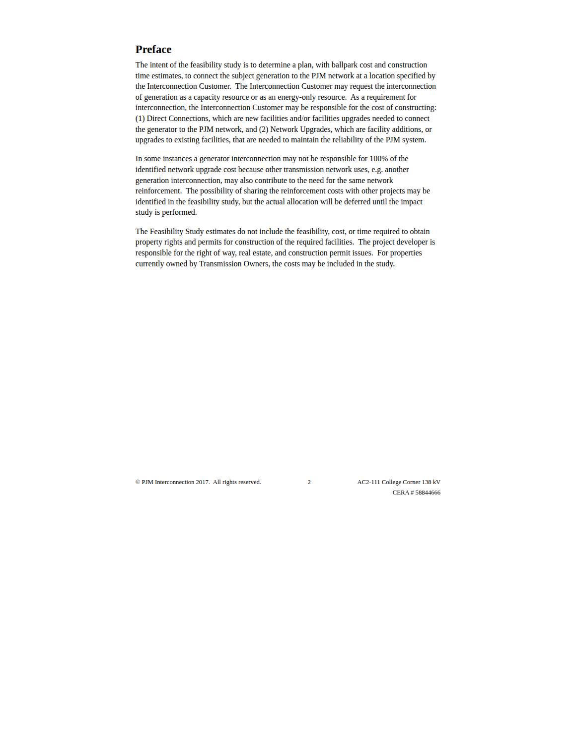Preface
The intent of the feasibility study is to determine a plan, with ballpark cost and construction time estimates, to connect the subject generation to the PJM network at a location specified by the Interconnection Customer. The Interconnection Customer may request the interconnection of generation as a capacity resource or as an energy-only resource. As a requirement for interconnection, the Interconnection Customer may be responsible for the cost of constructing: (1) Direct Connections, which are new facilities and/or facilities upgrades needed to connect the generator to the PJM network, and (2) Network Upgrades, which are facility additions, or upgrades to existing facilities, that are needed to maintain the reliability of the PJM system.
In some instances a generator interconnection may not be responsible for 100% of the identified network upgrade cost because other transmission network uses, e.g. another generation interconnection, may also contribute to the need for the same network reinforcement. The possibility of sharing the reinforcement costs with other projects may be identified in the feasibility study, but the actual allocation will be deferred until the impact study is performed.
The Feasibility Study estimates do not include the feasibility, cost, or time required to obtain property rights and permits for construction of the required facilities. The project developer is responsible for the right of way, real estate, and construction permit issues. For properties currently owned by Transmission Owners, the costs may be included in the study.
© PJM Interconnection 2017. All rights reserved.
2
AC2-111 College Corner 138 kV
CERA # 58844666